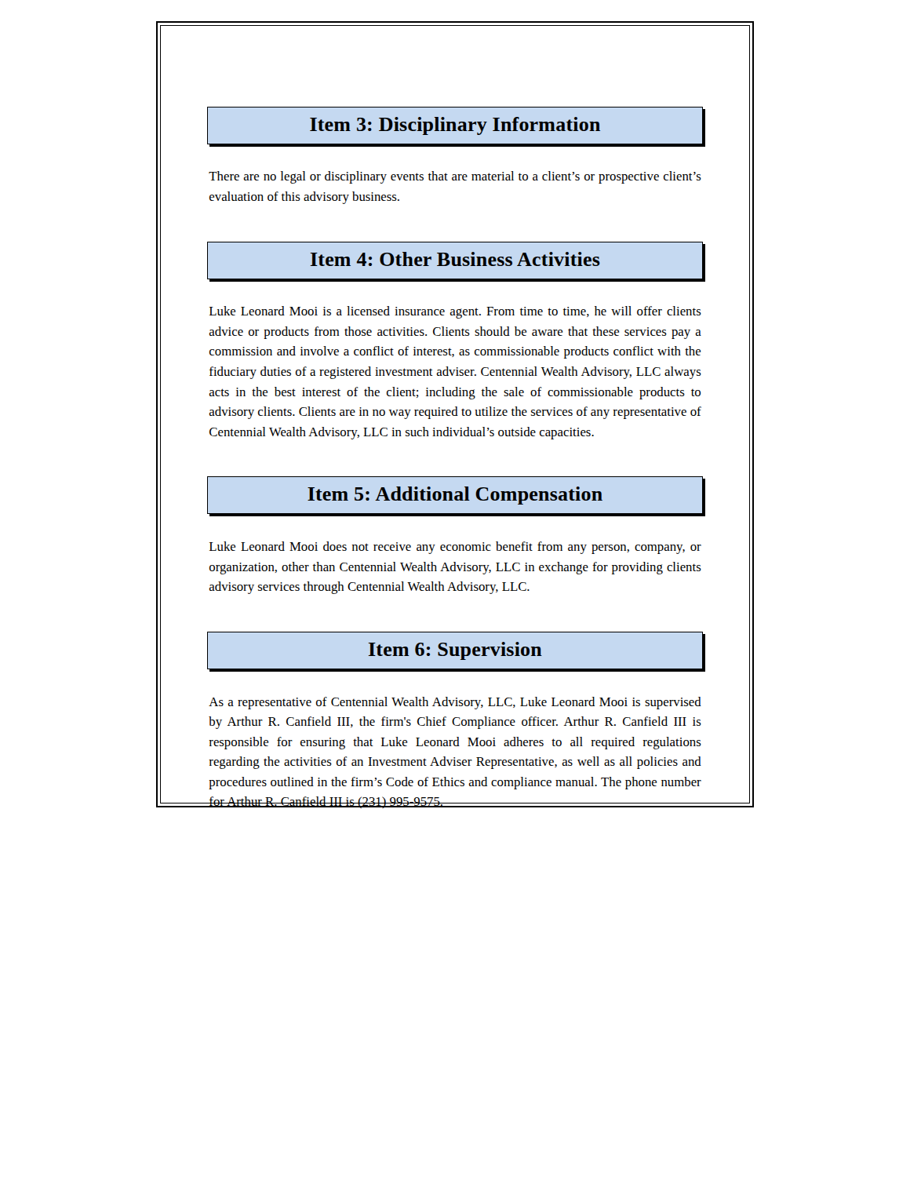Item 3: Disciplinary Information
There are no legal or disciplinary events that are material to a client’s or prospective client’s evaluation of this advisory business.
Item 4: Other Business Activities
Luke Leonard Mooi is a licensed insurance agent. From time to time, he will offer clients advice or products from those activities. Clients should be aware that these services pay a commission and involve a conflict of interest, as commissionable products conflict with the fiduciary duties of a registered investment adviser. Centennial Wealth Advisory, LLC always acts in the best interest of the client; including the sale of commissionable products to advisory clients. Clients are in no way required to utilize the services of any representative of Centennial Wealth Advisory, LLC in such individual’s outside capacities.
Item 5: Additional Compensation
Luke Leonard Mooi does not receive any economic benefit from any person, company, or organization, other than Centennial Wealth Advisory, LLC in exchange for providing clients advisory services through Centennial Wealth Advisory, LLC.
Item 6: Supervision
As a representative of Centennial Wealth Advisory, LLC, Luke Leonard Mooi is supervised by Arthur R. Canfield III, the firm's Chief Compliance officer. Arthur R. Canfield III is responsible for ensuring that Luke Leonard Mooi adheres to all required regulations regarding the activities of an Investment Adviser Representative, as well as all policies and procedures outlined in the firm’s Code of Ethics and compliance manual. The phone number for Arthur R. Canfield III is (231) 995-9575.